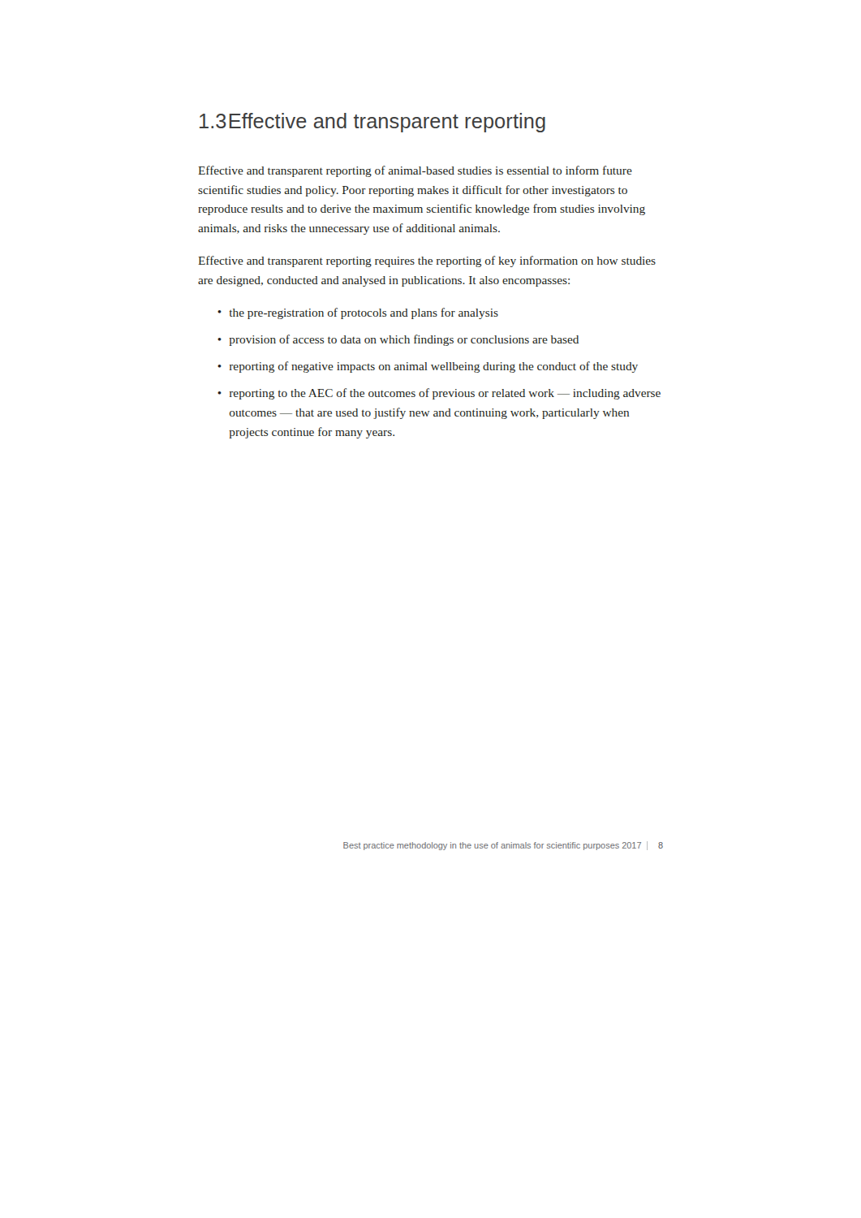1.3 Effective and transparent reporting
Effective and transparent reporting of animal-based studies is essential to inform future scientific studies and policy. Poor reporting makes it difficult for other investigators to reproduce results and to derive the maximum scientific knowledge from studies involving animals, and risks the unnecessary use of additional animals.
Effective and transparent reporting requires the reporting of key information on how studies are designed, conducted and analysed in publications. It also encompasses:
the pre-registration of protocols and plans for analysis
provision of access to data on which findings or conclusions are based
reporting of negative impacts on animal wellbeing during the conduct of the study
reporting to the AEC of the outcomes of previous or related work — including adverse outcomes — that are used to justify new and continuing work, particularly when projects continue for many years.
Best practice methodology in the use of animals for scientific purposes 2017 8